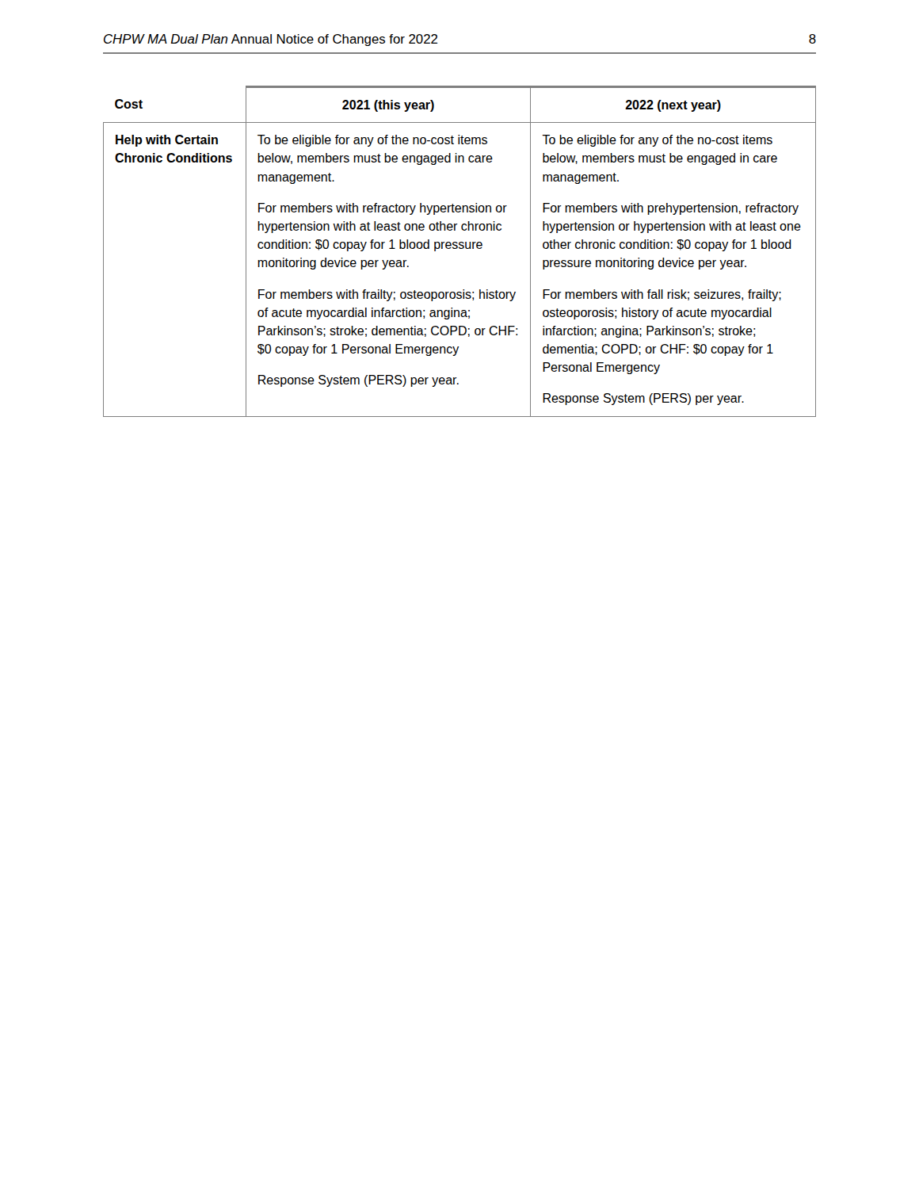CHPW MA Dual Plan Annual Notice of Changes for 2022
8
| Cost | 2021 (this year) | 2022 (next year) |
| --- | --- | --- |
| Help with Certain Chronic Conditions | To be eligible for any of the no-cost items below, members must be engaged in care management. For members with refractory hypertension or hypertension with at least one other chronic condition: $0 copay for 1 blood pressure monitoring device per year. For members with frailty; osteoporosis; history of acute myocardial infarction; angina; Parkinson’s; stroke; dementia; COPD; or CHF: $0 copay for 1 Personal Emergency Response System (PERS) per year. | To be eligible for any of the no-cost items below, members must be engaged in care management. For members with prehypertension, refractory hypertension or hypertension with at least one other chronic condition: $0 copay for 1 blood pressure monitoring device per year. For members with fall risk; seizures, frailty; osteoporosis; history of acute myocardial infarction; angina; Parkinson’s; stroke; dementia; COPD; or CHF: $0 copay for 1 Personal Emergency Response System (PERS) per year. |